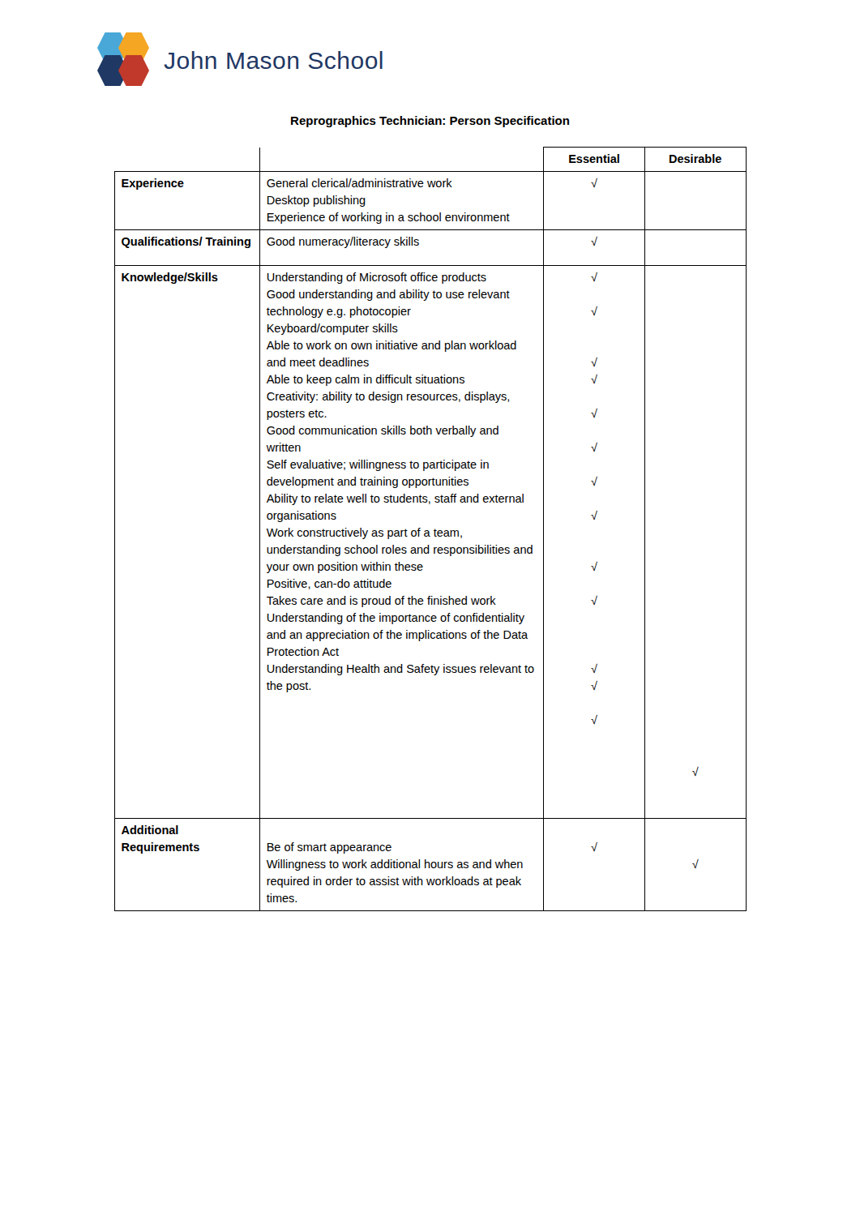John Mason School
Reprographics Technician: Person Specification
| | | Essential | Desirable |
| --- | --- | --- | --- |
| Experience | General clerical/administrative work Desktop publishing Experience of working in a school environment | √ | |
| Qualifications/ Training | Good numeracy/literacy skills | √ | |
| Knowledge/Skills | Understanding of Microsoft office products Good understanding and ability to use relevant technology e.g. photocopier Keyboard/computer skills Able to work on own initiative and plan workload and meet deadlines Able to keep calm in difficult situations Creativity: ability to design resources, displays, posters etc. Good communication skills both verbally and written Self evaluative; willingness to participate in development and training opportunities Ability to relate well to students, staff and external organisations Work constructively as part of a team, understanding school roles and responsibilities and your own position within these Positive, can-do attitude Takes care and is proud of the finished work Understanding of the importance of confidentiality and an appreciation of the implications of the Data Protection Act Understanding Health and Safety issues relevant to the post. | √ . √ . . √ √ . √ . √ . √ . √ . . √ . √ . . . √ √ . √ . . . . . | . . . . . . . . . . . . . . . . . . . . . . . . . . . . . √ |
| Additional Requirements | . Be of smart appearance Willingness to work additional hours as and when required in order to assist with workloads at peak times. | . √ | . . √ |